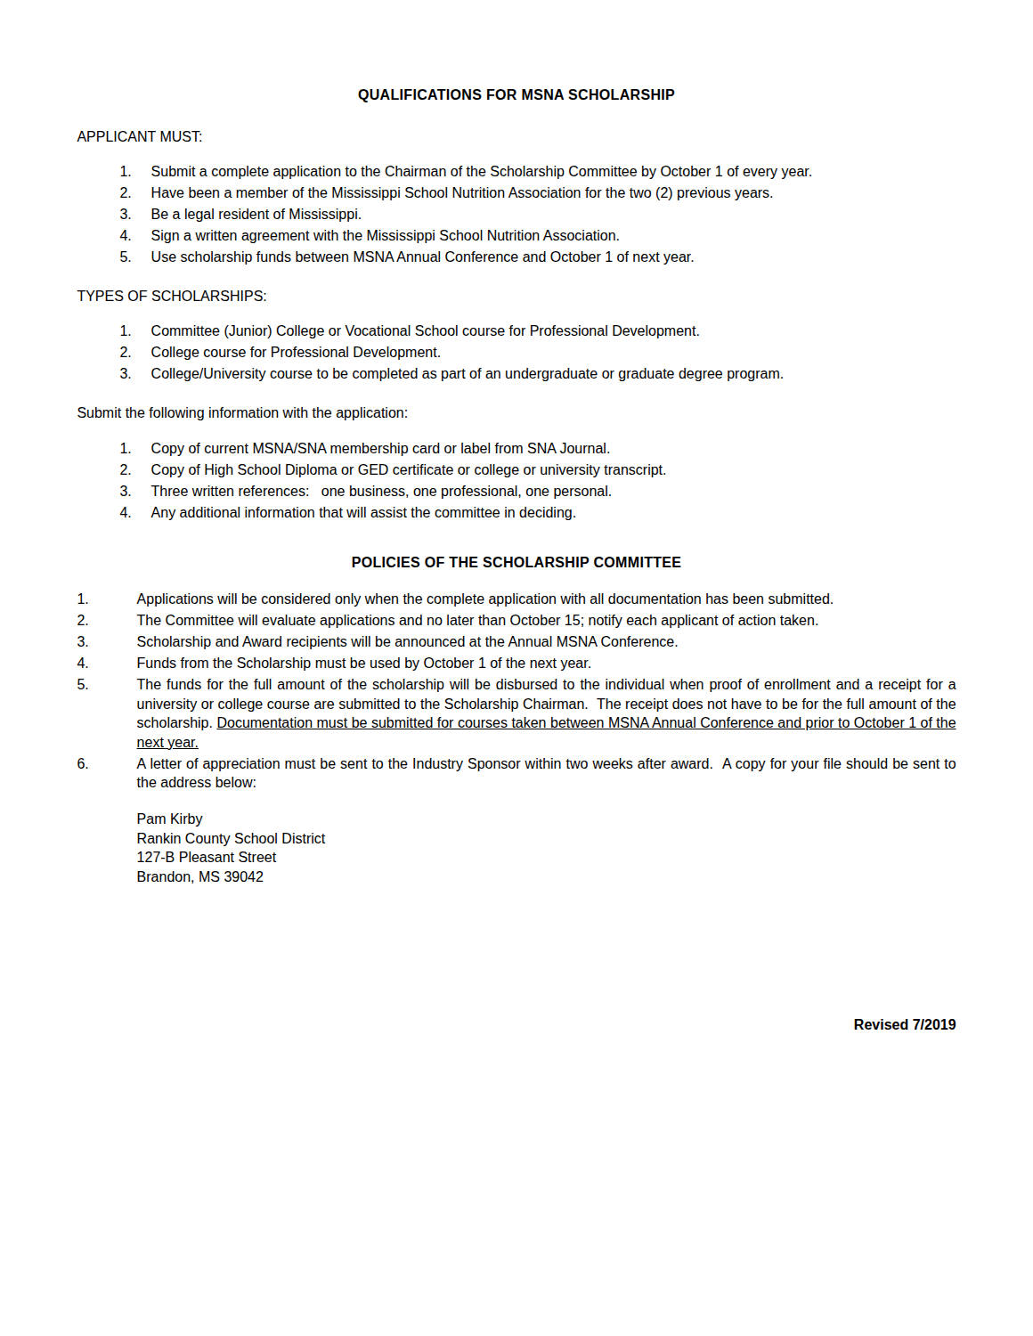QUALIFICATIONS FOR MSNA SCHOLARSHIP
APPLICANT MUST:
Submit a complete application to the Chairman of the Scholarship Committee by October 1 of every year.
Have been a member of the Mississippi School Nutrition Association for the two (2) previous years.
Be a legal resident of Mississippi.
Sign a written agreement with the Mississippi School Nutrition Association.
Use scholarship funds between MSNA Annual Conference and October 1 of next year.
TYPES OF SCHOLARSHIPS:
Committee (Junior) College or Vocational School course for Professional Development.
College course for Professional Development.
College/University course to be completed as part of an undergraduate or graduate degree program.
Submit the following information with the application:
Copy of current MSNA/SNA membership card or label from SNA Journal.
Copy of High School Diploma or GED certificate or college or university transcript.
Three written references: one business, one professional, one personal.
Any additional information that will assist the committee in deciding.
POLICIES OF THE SCHOLARSHIP COMMITTEE
Applications will be considered only when the complete application with all documentation has been submitted.
The Committee will evaluate applications and no later than October 15; notify each applicant of action taken.
Scholarship and Award recipients will be announced at the Annual MSNA Conference.
Funds from the Scholarship must be used by October 1 of the next year.
The funds for the full amount of the scholarship will be disbursed to the individual when proof of enrollment and a receipt for a university or college course are submitted to the Scholarship Chairman. The receipt does not have to be for the full amount of the scholarship. Documentation must be submitted for courses taken between MSNA Annual Conference and prior to October 1 of the next year.
A letter of appreciation must be sent to the Industry Sponsor within two weeks after award. A copy for your file should be sent to the address below:
Pam Kirby
Rankin County School District
127-B Pleasant Street
Brandon, MS 39042
Revised 7/2019